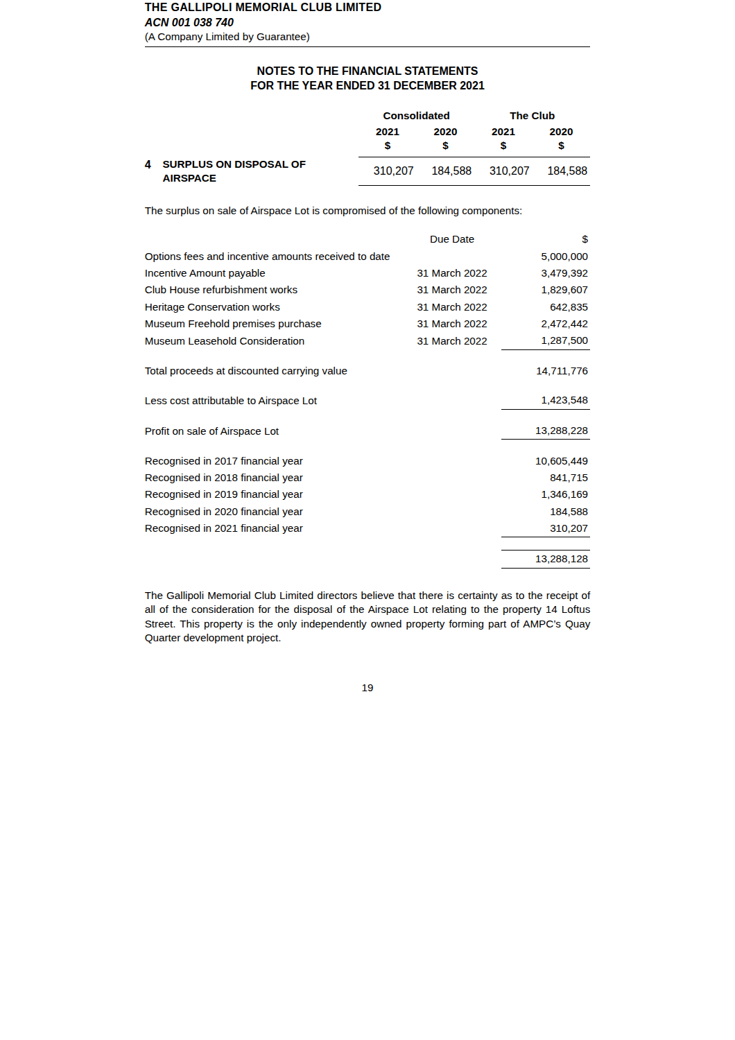THE GALLIPOLI MEMORIAL CLUB LIMITED
ACN 001 038 740
(A Company Limited by Guarantee)
NOTES TO THE FINANCIAL STATEMENTS
FOR THE YEAR ENDED 31 DECEMBER 2021
| | | Consolidated | The Club |
| | | 2021 | 2020 | 2021 | 2020 |
| | | $ | $ | $ | $ |
| 4 | SURPLUS ON DISPOSAL OF AIRSPACE | 310,207 | 184,588 | 310,207 | 184,588 |
The surplus on sale of Airspace Lot is compromised of the following components:
| | Due Date | $ |
| Options fees and incentive amounts received to date | | 5,000,000 |
| Incentive Amount payable | 31 March 2022 | 3,479,392 |
| Club House refurbishment works | 31 March 2022 | 1,829,607 |
| Heritage Conservation works | 31 March 2022 | 642,835 |
| Museum Freehold premises purchase | 31 March 2022 | 2,472,442 |
| Museum Leasehold Consideration | 31 March 2022 | 1,287,500 |
| Total proceeds at discounted carrying value | | 14,711,776 |
| Less cost attributable to Airspace Lot | | 1,423,548 |
| Profit on sale of Airspace Lot | | 13,288,228 |
| Recognised in 2017 financial year | | 10,605,449 |
| Recognised in 2018 financial year | | 841,715 |
| Recognised in 2019 financial year | | 1,346,169 |
| Recognised in 2020 financial year | | 184,588 |
| Recognised in 2021 financial year | | 310,207 |
| | | 13,288,128 |
The Gallipoli Memorial Club Limited directors believe that there is certainty as to the receipt of all of the consideration for the disposal of the Airspace Lot relating to the property 14 Loftus Street. This property is the only independently owned property forming part of AMPC’s Quay Quarter development project.
19